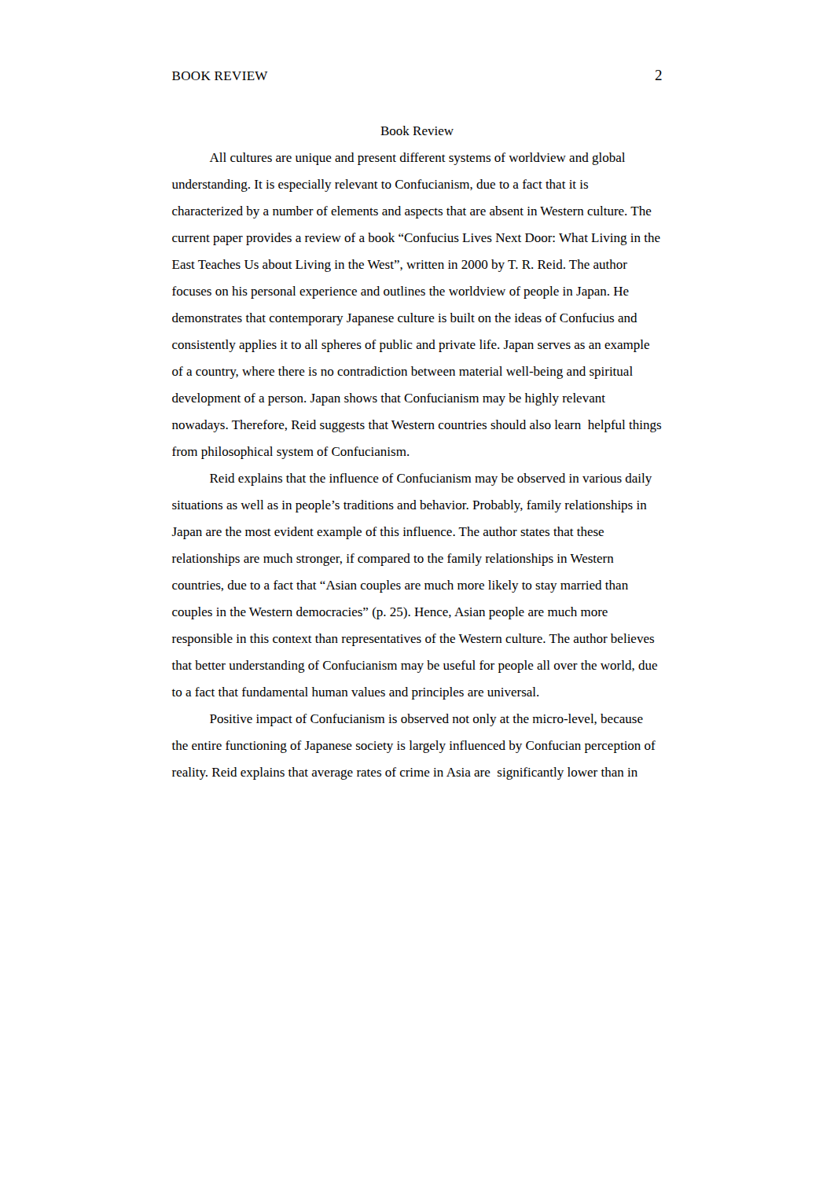Book Review 2
Book Review
All cultures are unique and present different systems of worldview and global understanding. It is especially relevant to Confucianism, due to a fact that it is characterized by a number of elements and aspects that are absent in Western culture. The current paper provides a review of a book “Confucius Lives Next Door: What Living in the East Teaches Us about Living in the West”, written in 2000 by T. R. Reid. The author focuses on his personal experience and outlines the worldview of people in Japan. He demonstrates that contemporary Japanese culture is built on the ideas of Confucius and consistently applies it to all spheres of public and private life. Japan serves as an example of a country, where there is no contradiction between material well-being and spiritual development of a person. Japan shows that Confucianism may be highly relevant nowadays. Therefore, Reid suggests that Western countries should also learn helpful things from philosophical system of Confucianism.
Reid explains that the influence of Confucianism may be observed in various daily situations as well as in people’s traditions and behavior. Probably, family relationships in Japan are the most evident example of this influence. The author states that these relationships are much stronger, if compared to the family relationships in Western countries, due to a fact that “Asian couples are much more likely to stay married than couples in the Western democracies” (p. 25). Hence, Asian people are much more responsible in this context than representatives of the Western culture. The author believes that better understanding of Confucianism may be useful for people all over the world, due to a fact that fundamental human values and principles are universal.
Positive impact of Confucianism is observed not only at the micro-level, because the entire functioning of Japanese society is largely influenced by Confucian perception of reality. Reid explains that average rates of crime in Asia are significantly lower than in